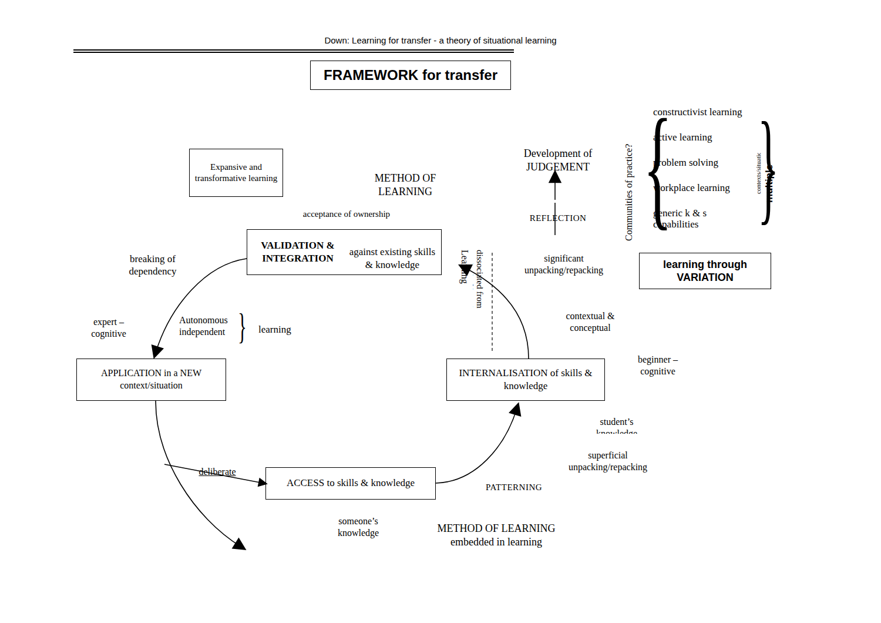Down: Learning for transfer - a theory of situational learning
FRAMEWORK for transfer
Expansive and transformative learning
VALIDATION & INTEGRATION
against existing skills & knowledge
APPLICATION in a NEW context/situation
INTERNALISATION of skills & knowledge
ACCESS to skills & knowledge
learning through
VARIATION
Development of
JUDGEMENT
METHOD OF
LEARNING
acceptance of ownership
REFLECTION
breaking of
dependency
significant
unpacking/repacking
expert –
cognitive
Autonomous
independent
learning
contextual &
conceptual
beginner –
cognitive
student’s
knowledge
superficial
unpacking/repacking
PATTERNING
deliberate
someone’s
knowledge
METHOD OF LEARNING
embedded in learning
Learning
dissociated from
method of learning
Communities of practice?
multiple
contexts/situations
{
}
}
constructivist learning
active learning
problem solving
workplace learning
generic k & s
capabilities